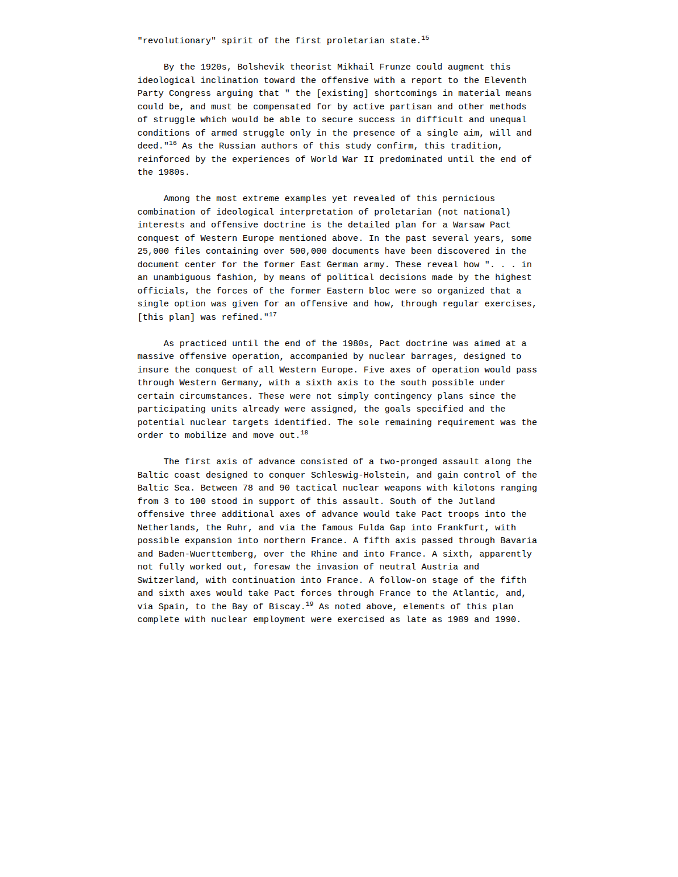"revolutionary" spirit of the first proletarian state.15
By the 1920s, Bolshevik theorist Mikhail Frunze could augment this ideological inclination toward the offensive with a report to the Eleventh Party Congress arguing that " the [existing] shortcomings in material means could be, and must be compensated for by active partisan and other methods of struggle which would be able to secure success in difficult and unequal conditions of armed struggle only in the presence of a single aim, will and deed."16 As the Russian authors of this study confirm, this tradition, reinforced by the experiences of World War II predominated until the end of the 1980s.
Among the most extreme examples yet revealed of this pernicious combination of ideological interpretation of proletarian (not national) interests and offensive doctrine is the detailed plan for a Warsaw Pact conquest of Western Europe mentioned above. In the past several years, some 25,000 files containing over 500,000 documents have been discovered in the document center for the former East German army. These reveal how ". . . in an unambiguous fashion, by means of political decisions made by the highest officials, the forces of the former Eastern bloc were so organized that a single option was given for an offensive and how, through regular exercises, [this plan] was refined."17
As practiced until the end of the 1980s, Pact doctrine was aimed at a massive offensive operation, accompanied by nuclear barrages, designed to insure the conquest of all Western Europe. Five axes of operation would pass through Western Germany, with a sixth axis to the south possible under certain circumstances. These were not simply contingency plans since the participating units already were assigned, the goals specified and the potential nuclear targets identified. The sole remaining requirement was the order to mobilize and move out.18
The first axis of advance consisted of a two-pronged assault along the Baltic coast designed to conquer Schleswig-Holstein, and gain control of the Baltic Sea. Between 78 and 90 tactical nuclear weapons with kilotons ranging from 3 to 100 stood in support of this assault. South of the Jutland offensive three additional axes of advance would take Pact troops into the Netherlands, the Ruhr, and via the famous Fulda Gap into Frankfurt, with possible expansion into northern France. A fifth axis passed through Bavaria and Baden-Wuerttemberg, over the Rhine and into France. A sixth, apparently not fully worked out, foresaw the invasion of neutral Austria and Switzerland, with continuation into France. A follow-on stage of the fifth and sixth axes would take Pact forces through France to the Atlantic, and, via Spain, to the Bay of Biscay.19 As noted above, elements of this plan complete with nuclear employment were exercised as late as 1989 and 1990.